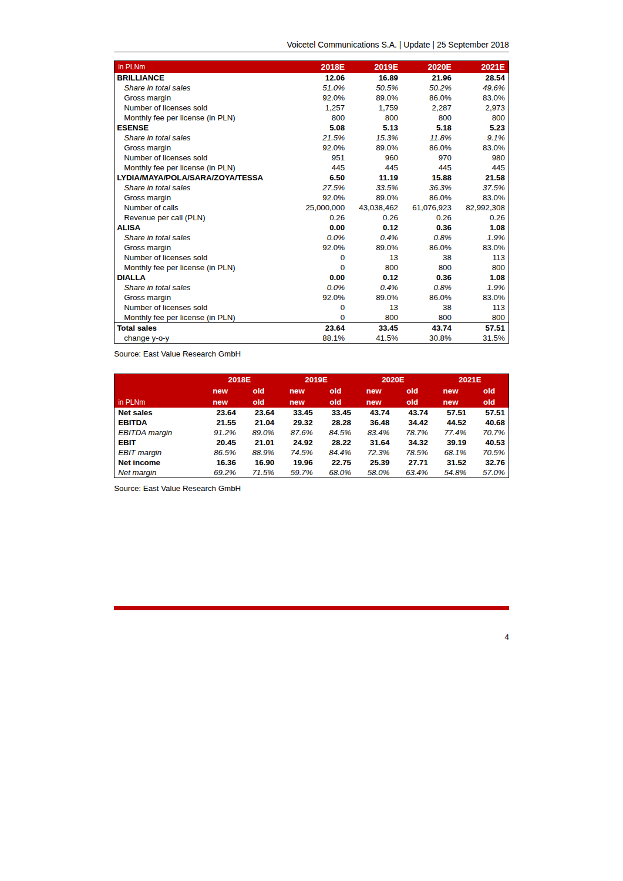Voicetel Communications S.A. | Update | 25 September 2018
| in PLNm | 2018E | 2019E | 2020E | 2021E |
| --- | --- | --- | --- | --- |
| BRILLIANCE | 12.06 | 16.89 | 21.96 | 28.54 |
| Share in total sales | 51.0% | 50.5% | 50.2% | 49.6% |
| Gross margin | 92.0% | 89.0% | 86.0% | 83.0% |
| Number of licenses sold | 1,257 | 1,759 | 2,287 | 2,973 |
| Monthly fee per license (in PLN) | 800 | 800 | 800 | 800 |
| ESENSE | 5.08 | 5.13 | 5.18 | 5.23 |
| Share in total sales | 21.5% | 15.3% | 11.8% | 9.1% |
| Gross margin | 92.0% | 89.0% | 86.0% | 83.0% |
| Number of licenses sold | 951 | 960 | 970 | 980 |
| Monthly fee per license (in PLN) | 445 | 445 | 445 | 445 |
| LYDIA/MAYA/POLA/SARA/ZOYA/TESSA | 6.50 | 11.19 | 15.88 | 21.58 |
| Share in total sales | 27.5% | 33.5% | 36.3% | 37.5% |
| Gross margin | 92.0% | 89.0% | 86.0% | 83.0% |
| Number of calls | 25,000,000 | 43,038,462 | 61,076,923 | 82,992,308 |
| Revenue per call (PLN) | 0.26 | 0.26 | 0.26 | 0.26 |
| ALISA | 0.00 | 0.12 | 0.36 | 1.08 |
| Share in total sales | 0.0% | 0.4% | 0.8% | 1.9% |
| Gross margin | 92.0% | 89.0% | 86.0% | 83.0% |
| Number of licenses sold | 0 | 13 | 38 | 113 |
| Monthly fee per license (in PLN) | 0 | 800 | 800 | 800 |
| DIALLA | 0.00 | 0.12 | 0.36 | 1.08 |
| Share in total sales | 0.0% | 0.4% | 0.8% | 1.9% |
| Gross margin | 92.0% | 89.0% | 86.0% | 83.0% |
| Number of licenses sold | 0 | 13 | 38 | 113 |
| Monthly fee per license (in PLN) | 0 | 800 | 800 | 800 |
| Total sales | 23.64 | 33.45 | 43.74 | 57.51 |
| change y-o-y | 88.1% | 41.5% | 30.8% | 31.5% |
Source: East Value Research GmbH
| | 2018E | 2019E | 2020E | 2021E |
| --- | --- | --- | --- | --- |
| new | old | new | old | new | old | new | old |
| in PLNm | new | old | new | old | new | old | new | old |
| Net sales | 23.64 | 23.64 | 33.45 | 33.45 | 43.74 | 43.74 | 57.51 | 57.51 |
| EBITDA | 21.55 | 21.04 | 29.32 | 28.28 | 36.48 | 34.42 | 44.52 | 40.68 |
| EBITDA margin | 91.2% | 89.0% | 87.6% | 84.5% | 83.4% | 78.7% | 77.4% | 70.7% |
| EBIT | 20.45 | 21.01 | 24.92 | 28.22 | 31.64 | 34.32 | 39.19 | 40.53 |
| EBIT margin | 86.5% | 88.9% | 74.5% | 84.4% | 72.3% | 78.5% | 68.1% | 70.5% |
| Net income | 16.36 | 16.90 | 19.96 | 22.75 | 25.39 | 27.71 | 31.52 | 32.76 |
| Net margin | 69.2% | 71.5% | 59.7% | 68.0% | 58.0% | 63.4% | 54.8% | 57.0% |
Source: East Value Research GmbH
4